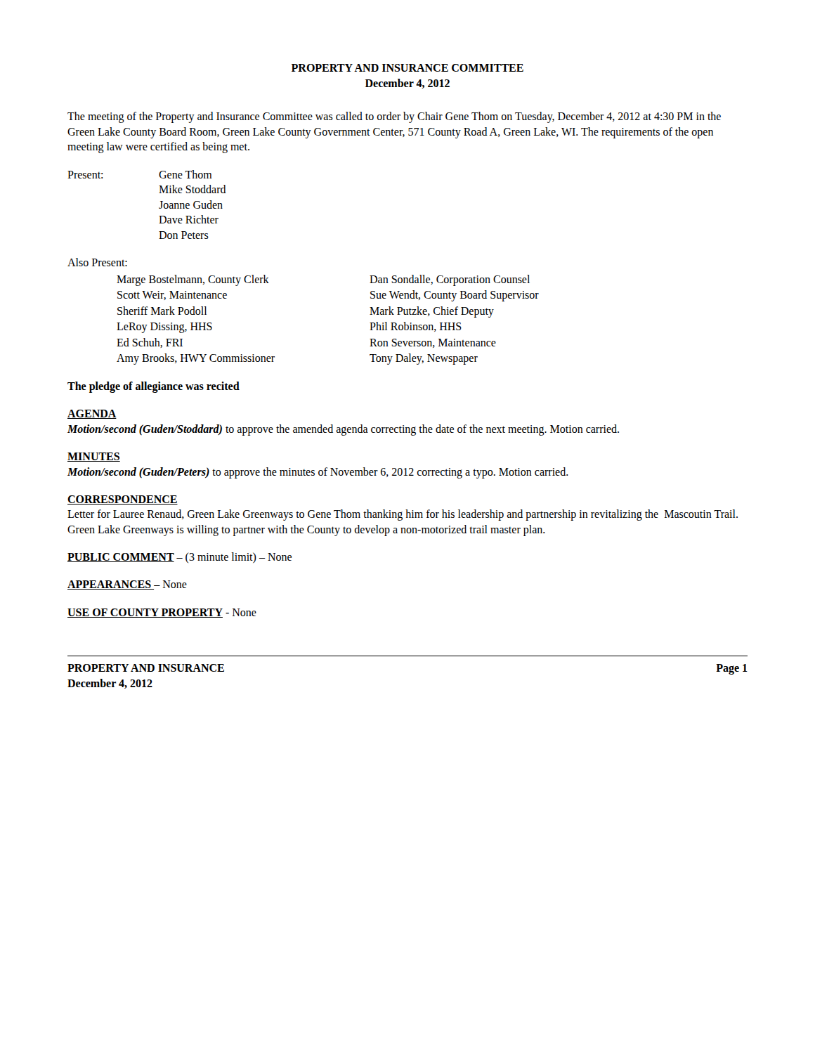PROPERTY AND INSURANCE COMMITTEE December 4, 2012
The meeting of the Property and Insurance Committee was called to order by Chair Gene Thom on Tuesday, December 4, 2012 at 4:30 PM in the Green Lake County Board Room, Green Lake County Government Center, 571 County Road A, Green Lake, WI. The requirements of the open meeting law were certified as being met.
Present:
Gene Thom
Mike Stoddard
Joanne Guden
Dave Richter
Don Peters
Also Present:
| Marge Bostelmann, County Clerk | Dan Sondalle, Corporation Counsel |
| Scott Weir, Maintenance | Sue Wendt, County Board Supervisor |
| Sheriff Mark Podoll | Mark Putzke, Chief Deputy |
| LeRoy Dissing, HHS | Phil Robinson, HHS |
| Ed Schuh, FRI | Ron Severson, Maintenance |
| Amy Brooks, HWY Commissioner | Tony Daley, Newspaper |
The pledge of allegiance was recited
AGENDA
Motion/second (Guden/Stoddard) to approve the amended agenda correcting the date of the next meeting. Motion carried.
MINUTES
Motion/second (Guden/Peters) to approve the minutes of November 6, 2012 correcting a typo. Motion carried.
CORRESPONDENCE
Letter for Lauree Renaud, Green Lake Greenways to Gene Thom thanking him for his leadership and partnership in revitalizing the Mascoutin Trail. Green Lake Greenways is willing to partner with the County to develop a non-motorized trail master plan.
PUBLIC COMMENT – (3 minute limit) – None
APPEARANCES – None
USE OF COUNTY PROPERTY - None
PROPERTY AND INSURANCE
December 4, 2012
Page 1